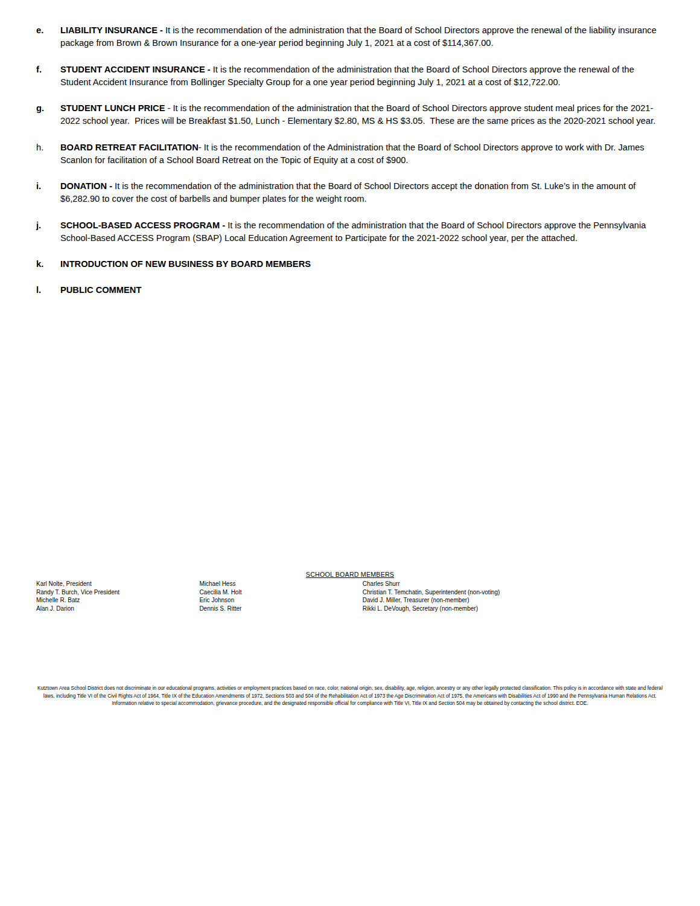e.
LIABILITY INSURANCE - It is the recommendation of the administration that the Board of School Directors approve the renewal of the liability insurance package from Brown & Brown Insurance for a one-year period beginning July 1, 2021 at a cost of $114,367.00.
f.
STUDENT ACCIDENT INSURANCE - It is the recommendation of the administration that the Board of School Directors approve the renewal of the Student Accident Insurance from Bollinger Specialty Group for a one year period beginning July 1, 2021 at a cost of $12,722.00.
g.
STUDENT LUNCH PRICE - It is the recommendation of the administration that the Board of School Directors approve student meal prices for the 2021-2022 school year. Prices will be Breakfast $1.50, Lunch - Elementary $2.80, MS & HS $3.05. These are the same prices as the 2020-2021 school year.
h.
BOARD RETREAT FACILITATION- It is the recommendation of the Administration that the Board of School Directors approve to work with Dr. James Scanlon for facilitation of a School Board Retreat on the Topic of Equity at a cost of $900.
i.
DONATION - It is the recommendation of the administration that the Board of School Directors accept the donation from St. Luke’s in the amount of $6,282.90 to cover the cost of barbells and bumper plates for the weight room.
j.
SCHOOL-BASED ACCESS PROGRAM - It is the recommendation of the administration that the Board of School Directors approve the Pennsylvania School-Based ACCESS Program (SBAP) Local Education Agreement to Participate for the 2021-2022 school year, per the attached.
k.
INTRODUCTION OF NEW BUSINESS BY BOARD MEMBERS
l.
PUBLIC COMMENT
SCHOOL BOARD MEMBERS
| Karl Nolte, President | Michael Hess | Charles Shurr |
| Randy T. Burch, Vice President | Caecilia M. Holt | Christian T. Temchatin, Superintendent (non-voting) |
| Michelle R. Batz | Eric Johnson | David J. Miller, Treasurer (non-member) |
| Alan J. Darion | Dennis S. Ritter | Rikki L. DeVough, Secretary (non-member) |
Kutztown Area School District does not discriminate in our educational programs, activities or employment practices based on race, color, national origin, sex, disability, age, religion, ancestry or any other legally protected classification. This policy is in accordance with state and federal laws, including Title VI of the Civil Rights Act of 1964, Title IX of the Education Amendments of 1972, Sections 503 and 504 of the Rehabilitation Act of 1973 the Age Discrimination Act of 1975, the Americans with Disabilities Act of 1990 and the Pennsylvania Human Relations Act. Information relative to special accommodation, grievance procedure, and the designated responsible official for compliance with Title VI, Title IX and Section 504 may be obtained by contacting the school district. EOE.